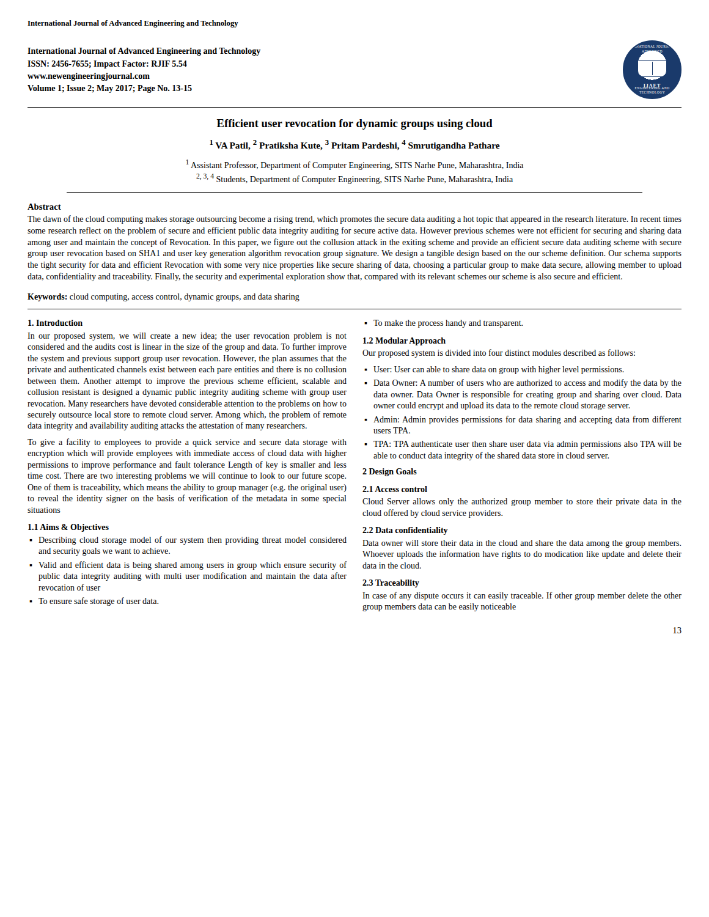International Journal of Advanced Engineering and Technology
International Journal of Advanced Engineering and Technology
ISSN: 2456-7655; Impact Factor: RJIF 5.54
www.newengineeringjournal.com
Volume 1; Issue 2; May 2017; Page No. 13-15
INTERNATIONAL JOURNAL OF ADVANCED ENGINEERING AND TECHNOLOGY
IJAET
Efficient user revocation for dynamic groups using cloud
1 VA Patil, 2 Pratiksha Kute, 3 Pritam Pardeshi, 4 Smrutigandha Pathare
1 Assistant Professor, Department of Computer Engineering, SITS Narhe Pune, Maharashtra, India
2, 3, 4 Students, Department of Computer Engineering, SITS Narhe Pune, Maharashtra, India
Abstract
The dawn of the cloud computing makes storage outsourcing become a rising trend, which promotes the secure data auditing a hot topic that appeared in the research literature. In recent times some research reflect on the problem of secure and efficient public data integrity auditing for secure active data. However previous schemes were not efficient for securing and sharing data among user and maintain the concept of Revocation. In this paper, we figure out the collusion attack in the exiting scheme and provide an efficient secure data auditing scheme with secure group user revocation based on SHA1 and user key generation algorithm revocation group signature. We design a tangible design based on the our scheme definition. Our schema supports the tight security for data and efficient Revocation with some very nice properties like secure sharing of data, choosing a particular group to make data secure, allowing member to upload data, confidentiality and traceability. Finally, the security and experimental exploration show that, compared with its relevant schemes our scheme is also secure and efficient.
Keywords: cloud computing, access control, dynamic groups, and data sharing
1. Introduction
In our proposed system, we will create a new idea; the user revocation problem is not considered and the audits cost is linear in the size of the group and data. To further improve the system and previous support group user revocation. However, the plan assumes that the private and authenticated channels exist between each pare entities and there is no collusion between them. Another attempt to improve the previous scheme efficient, scalable and collusion resistant is designed a dynamic public integrity auditing scheme with group user revocation. Many researchers have devoted considerable attention to the problems on how to securely outsource local store to remote cloud server. Among which, the problem of remote data integrity and availability auditing attacks the attestation of many researchers.
To give a facility to employees to provide a quick service and secure data storage with encryption which will provide employees with immediate access of cloud data with higher permissions to improve performance and fault tolerance Length of key is smaller and less time cost. There are two interesting problems we will continue to look to our future scope. One of them is traceability, which means the ability to group manager (e.g. the original user) to reveal the identity signer on the basis of verification of the metadata in some special situations
1.1 Aims & Objectives
Describing cloud storage model of our system then providing threat model considered and security goals we want to achieve.
Valid and efficient data is being shared among users in group which ensure security of public data integrity auditing with multi user modification and maintain the data after revocation of user
To ensure safe storage of user data.
To make the process handy and transparent.
1.2 Modular Approach
Our proposed system is divided into four distinct modules described as follows:
User: User can able to share data on group with higher level permissions.
Data Owner: A number of users who are authorized to access and modify the data by the data owner. Data Owner is responsible for creating group and sharing over cloud. Data owner could encrypt and upload its data to the remote cloud storage server.
Admin: Admin provides permissions for data sharing and accepting data from different users TPA.
TPA: TPA authenticate user then share user data via admin permissions also TPA will be able to conduct data integrity of the shared data store in cloud server.
2 Design Goals
2.1 Access control
Cloud Server allows only the authorized group member to store their private data in the cloud offered by cloud service providers.
2.2 Data confidentiality
Data owner will store their data in the cloud and share the data among the group members. Whoever uploads the information have rights to do modication like update and delete their data in the cloud.
2.3 Traceability
In case of any dispute occurs it can easily traceable. If other group member delete the other group members data can be easily noticeable
13